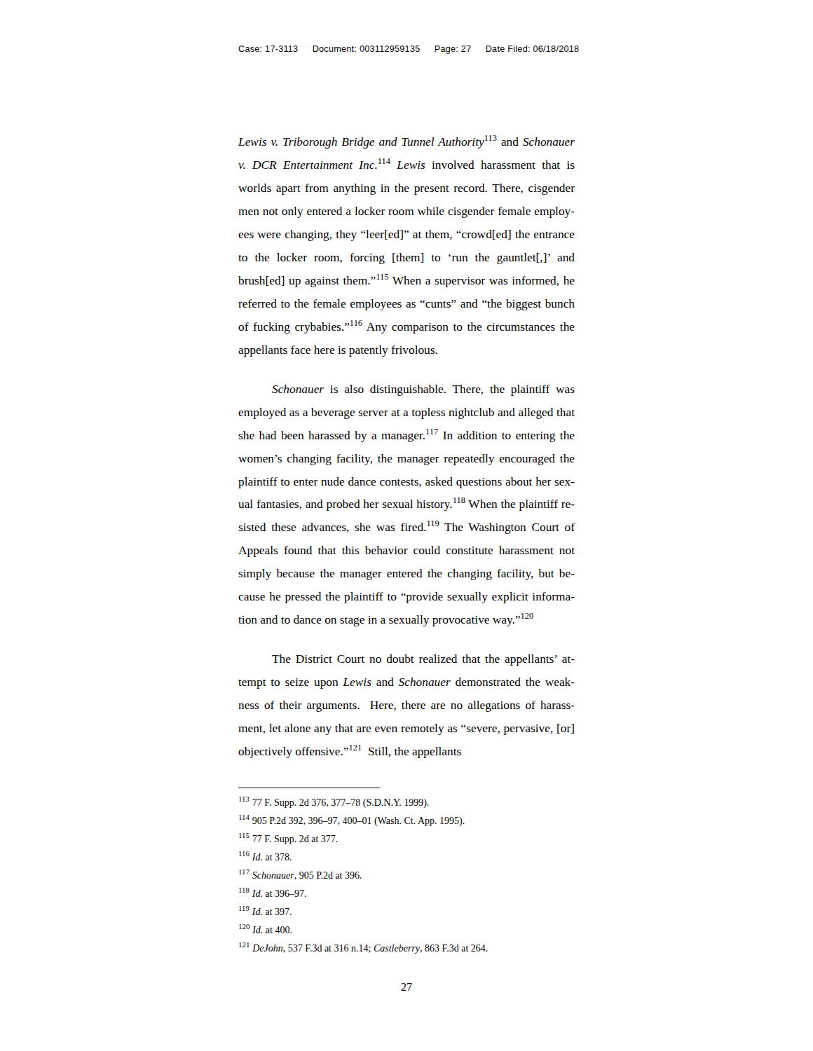Case: 17-3113 Document: 003112959135 Page: 27 Date Filed: 06/18/2018
Lewis v. Triborough Bridge and Tunnel Authority113 and Schonauer v. DCR Entertainment Inc.114 Lewis involved harassment that is worlds apart from anything in the present record. There, cisgender men not only entered a locker room while cisgender female employees were changing, they “leer[ed]” at them, “crowd[ed] the entrance to the locker room, forcing [them] to ‘run the gauntlet[,]’ and brush[ed] up against them.”115 When a supervisor was informed, he referred to the female employees as “cunts” and “the biggest bunch of fucking crybabies.”116 Any comparison to the circumstances the appellants face here is patently frivolous.
Schonauer is also distinguishable. There, the plaintiff was employed as a beverage server at a topless nightclub and alleged that she had been harassed by a manager.117 In addition to entering the women’s changing facility, the manager repeatedly encouraged the plaintiff to enter nude dance contests, asked questions about her sexual fantasies, and probed her sexual history.118 When the plaintiff resisted these advances, she was fired.119 The Washington Court of Appeals found that this behavior could constitute harassment not simply because the manager entered the changing facility, but because he pressed the plaintiff to “provide sexually explicit information and to dance on stage in a sexually provocative way.”120
The District Court no doubt realized that the appellants’ attempt to seize upon Lewis and Schonauer demonstrated the weakness of their arguments. Here, there are no allegations of harassment, let alone any that are even remotely as “severe, pervasive, [or] objectively offensive.”121 Still, the appellants
11377 F. Supp. 2d 376, 377–78 (S.D.N.Y. 1999).
114905 P.2d 392, 396–97, 400–01 (Wash. Ct. App. 1995).
11577 F. Supp. 2d at 377.
116 Id. at 378.
117 Schonauer, 905 P.2d at 396.
118 Id. at 396–97.
119 Id. at 397.
120 Id. at 400.
121 DeJohn, 537 F.3d at 316 n.14; Castleberry, 863 F.3d at 264.
27